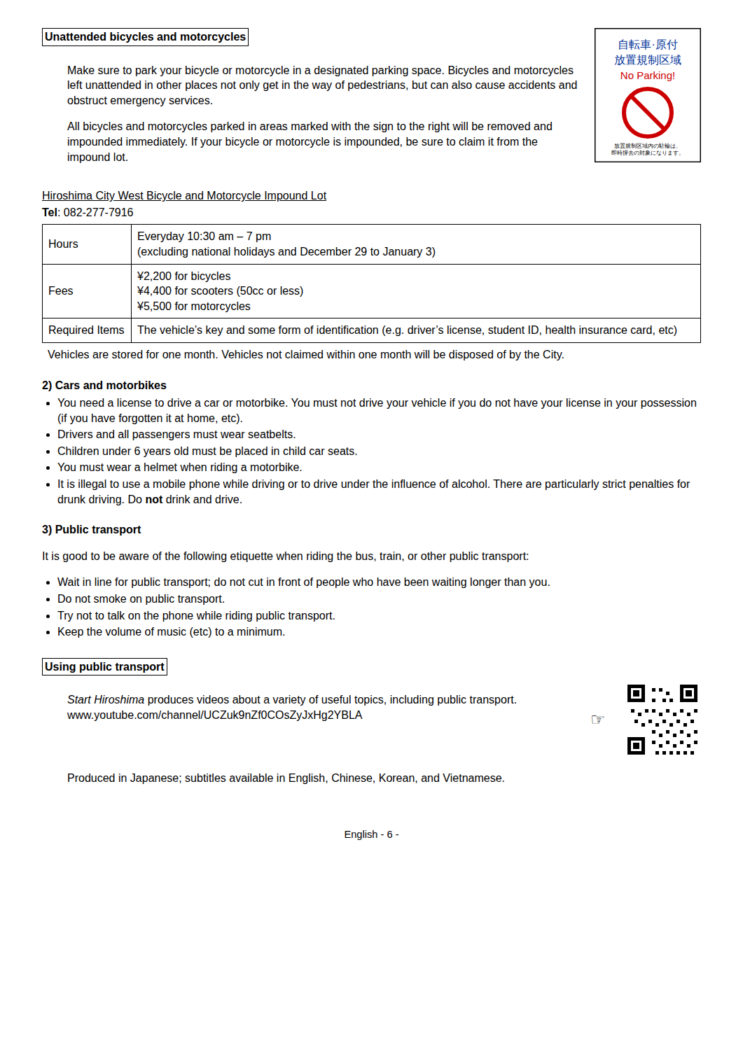Unattended bicycles and motorcycles
Make sure to park your bicycle or motorcycle in a designated parking space. Bicycles and motorcycles left unattended in other places not only get in the way of pedestrians, but can also cause accidents and obstruct emergency services.
All bicycles and motorcycles parked in areas marked with the sign to the right will be removed and impounded immediately. If your bicycle or motorcycle is impounded, be sure to claim it from the impound lot.
Hiroshima City West Bicycle and Motorcycle Impound Lot
Tel: 082-277-7916
| Hours | Everyday 10:30 am – 7 pm (excluding national holidays and December 29 to January 3) |
| Fees | ¥2,200 for bicycles ¥4,400 for scooters (50cc or less) ¥5,500 for motorcycles |
| Required Items | The vehicle’s key and some form of identification (e.g. driver’s license, student ID, health insurance card, etc) |
Vehicles are stored for one month. Vehicles not claimed within one month will be disposed of by the City.
2) Cars and motorbikes
You need a license to drive a car or motorbike. You must not drive your vehicle if you do not have your license in your possession (if you have forgotten it at home, etc).
Drivers and all passengers must wear seatbelts.
Children under 6 years old must be placed in child car seats.
You must wear a helmet when riding a motorbike.
It is illegal to use a mobile phone while driving or to drive under the influence of alcohol. There are particularly strict penalties for drunk driving. Do not drink and drive.
3) Public transport
It is good to be aware of the following etiquette when riding the bus, train, or other public transport:
Wait in line for public transport; do not cut in front of people who have been waiting longer than you.
Do not smoke on public transport.
Try not to talk on the phone while riding public transport.
Keep the volume of music (etc) to a minimum.
Using public transport
Start Hiroshima produces videos about a variety of useful topics, including public transport.
www.youtube.com/channel/UCZuk9nZf0COsZyJxHg2YBLA
☞
Produced in Japanese; subtitles available in English, Chinese, Korean, and Vietnamese.
English - 6 -